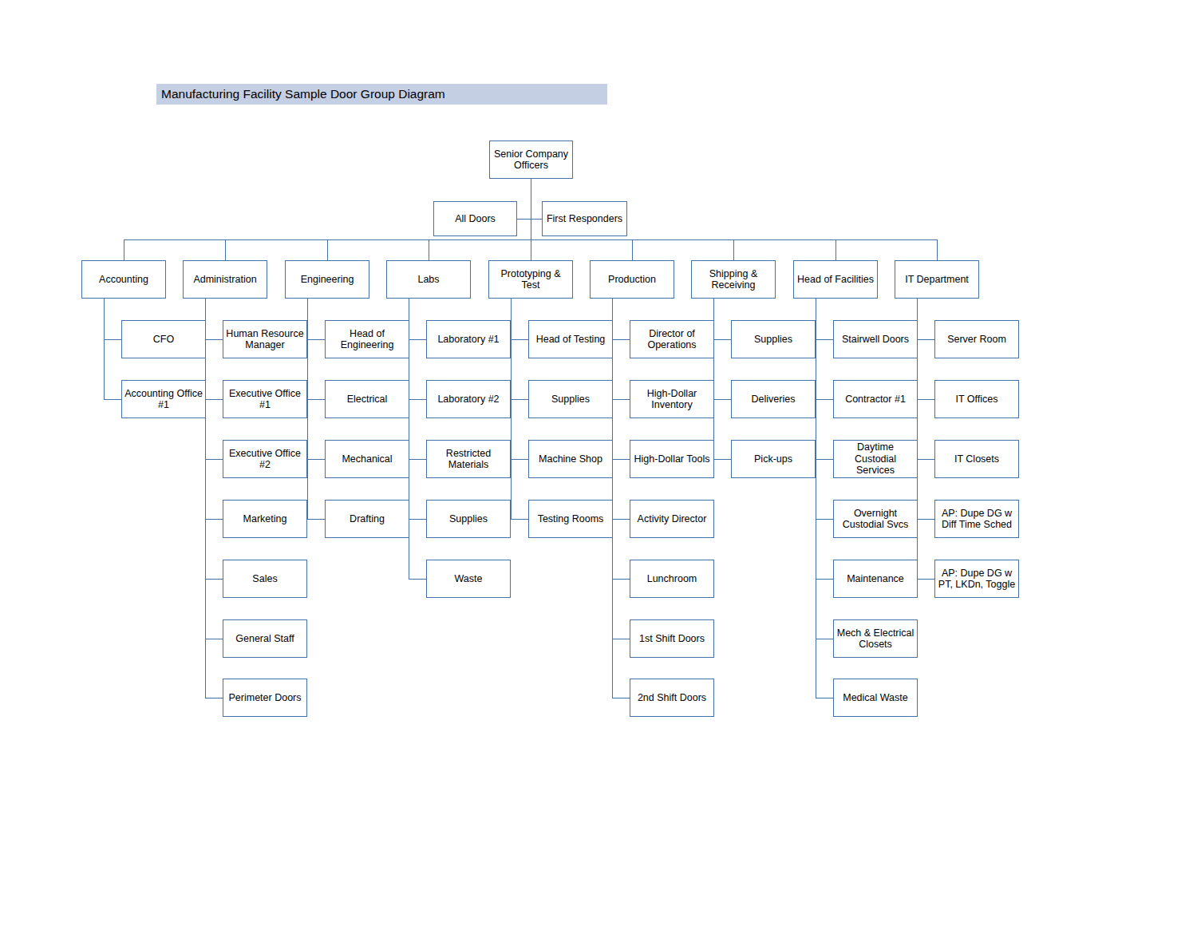Manufacturing Facility Sample Door Group Diagram
Senior Company Officers
All Doors
First Responders
Accounting
Administration
Engineering
Labs
Prototyping & Test
Production
Shipping & Receiving
Head of Facilities
IT Department
CFO
Accounting Office #1
Human Resource Manager
Executive Office #1
Executive Office #2
Marketing
Sales
General Staff
Perimeter Doors
Head of Engineering
Electrical
Mechanical
Drafting
Laboratory #1
Laboratory #2
Restricted Materials
Supplies
Waste
Head of Testing
Supplies
Machine Shop
Testing Rooms
Director of Operations
High-Dollar Inventory
High-Dollar Tools
Activity Director
Lunchroom
1st Shift Doors
2nd Shift Doors
Supplies
Deliveries
Pick-ups
Stairwell Doors
Contractor #1
Daytime Custodial Services
Overnight Custodial Svcs
Maintenance
Mech & Electrical Closets
Medical Waste
Server Room
IT Offices
IT Closets
AP: Dupe DG w Diff Time Sched
AP: Dupe DG w PT, LKDn, Toggle